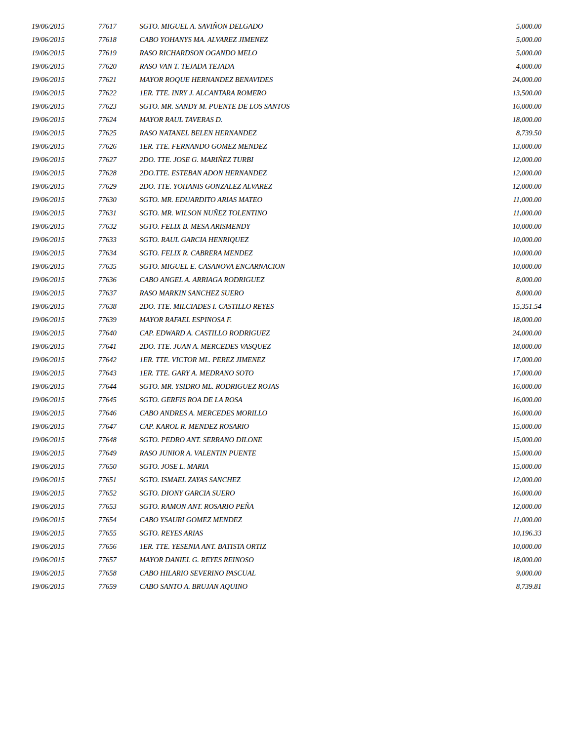| 19/06/2015 | 77617 | SGTO. MIGUEL A. SAVIÑON DELGADO | 5,000.00 |
| 19/06/2015 | 77618 | CABO YOHANYS MA. ALVAREZ JIMENEZ | 5,000.00 |
| 19/06/2015 | 77619 | RASO RICHARDSON OGANDO MELO | 5,000.00 |
| 19/06/2015 | 77620 | RASO VAN T. TEJADA TEJADA | 4,000.00 |
| 19/06/2015 | 77621 | MAYOR ROQUE HERNANDEZ BENAVIDES | 24,000.00 |
| 19/06/2015 | 77622 | 1ER. TTE. INRY J. ALCANTARA ROMERO | 13,500.00 |
| 19/06/2015 | 77623 | SGTO. MR. SANDY M. PUENTE DE LOS SANTOS | 16,000.00 |
| 19/06/2015 | 77624 | MAYOR RAUL TAVERAS D. | 18,000.00 |
| 19/06/2015 | 77625 | RASO NATANEL BELEN HERNANDEZ | 8,739.50 |
| 19/06/2015 | 77626 | 1ER. TTE. FERNANDO GOMEZ MENDEZ | 13,000.00 |
| 19/06/2015 | 77627 | 2DO. TTE. JOSE G. MARIÑEZ TURBI | 12,000.00 |
| 19/06/2015 | 77628 | 2DO.TTE. ESTEBAN ADON HERNANDEZ | 12,000.00 |
| 19/06/2015 | 77629 | 2DO. TTE. YOHANIS GONZALEZ ALVAREZ | 12,000.00 |
| 19/06/2015 | 77630 | SGTO. MR. EDUARDITO ARIAS MATEO | 11,000.00 |
| 19/06/2015 | 77631 | SGTO. MR. WILSON NUÑEZ TOLENTINO | 11,000.00 |
| 19/06/2015 | 77632 | SGTO. FELIX B. MESA ARISMENDY | 10,000.00 |
| 19/06/2015 | 77633 | SGTO. RAUL GARCIA HENRIQUEZ | 10,000.00 |
| 19/06/2015 | 77634 | SGTO. FELIX R. CABRERA MENDEZ | 10,000.00 |
| 19/06/2015 | 77635 | SGTO. MIGUEL E. CASANOVA ENCARNACION | 10,000.00 |
| 19/06/2015 | 77636 | CABO ANGEL A. ARRIAGA RODRIGUEZ | 8,000.00 |
| 19/06/2015 | 77637 | RASO MARKIN SANCHEZ SUERO | 8,000.00 |
| 19/06/2015 | 77638 | 2DO. TTE. MILCIADES I. CASTILLO REYES | 15,351.54 |
| 19/06/2015 | 77639 | MAYOR RAFAEL ESPINOSA F. | 18,000.00 |
| 19/06/2015 | 77640 | CAP. EDWARD A. CASTILLO RODRIGUEZ | 24,000.00 |
| 19/06/2015 | 77641 | 2DO. TTE. JUAN A. MERCEDES VASQUEZ | 18,000.00 |
| 19/06/2015 | 77642 | 1ER. TTE. VICTOR ML. PEREZ JIMENEZ | 17,000.00 |
| 19/06/2015 | 77643 | 1ER. TTE. GARY A. MEDRANO SOTO | 17,000.00 |
| 19/06/2015 | 77644 | SGTO. MR. YSIDRO ML. RODRIGUEZ ROJAS | 16,000.00 |
| 19/06/2015 | 77645 | SGTO. GERFIS ROA DE LA ROSA | 16,000.00 |
| 19/06/2015 | 77646 | CABO ANDRES A. MERCEDES MORILLO | 16,000.00 |
| 19/06/2015 | 77647 | CAP. KAROL R. MENDEZ ROSARIO | 15,000.00 |
| 19/06/2015 | 77648 | SGTO. PEDRO ANT. SERRANO DILONE | 15,000.00 |
| 19/06/2015 | 77649 | RASO JUNIOR A. VALENTIN PUENTE | 15,000.00 |
| 19/06/2015 | 77650 | SGTO. JOSE L. MARIA | 15,000.00 |
| 19/06/2015 | 77651 | SGTO. ISMAEL ZAYAS SANCHEZ | 12,000.00 |
| 19/06/2015 | 77652 | SGTO. DIONY GARCIA SUERO | 16,000.00 |
| 19/06/2015 | 77653 | SGTO. RAMON ANT. ROSARIO PEÑA | 12,000.00 |
| 19/06/2015 | 77654 | CABO YSAURI GOMEZ MENDEZ | 11,000.00 |
| 19/06/2015 | 77655 | SGTO. REYES ARIAS | 10,196.33 |
| 19/06/2015 | 77656 | 1ER. TTE. YESENIA ANT. BATISTA ORTIZ | 10,000.00 |
| 19/06/2015 | 77657 | MAYOR DANIEL G. REYES REINOSO | 18,000.00 |
| 19/06/2015 | 77658 | CABO HILARIO SEVERINO PASCUAL | 9,000.00 |
| 19/06/2015 | 77659 | CABO SANTO A. BRUJAN AQUINO | 8,739.81 |